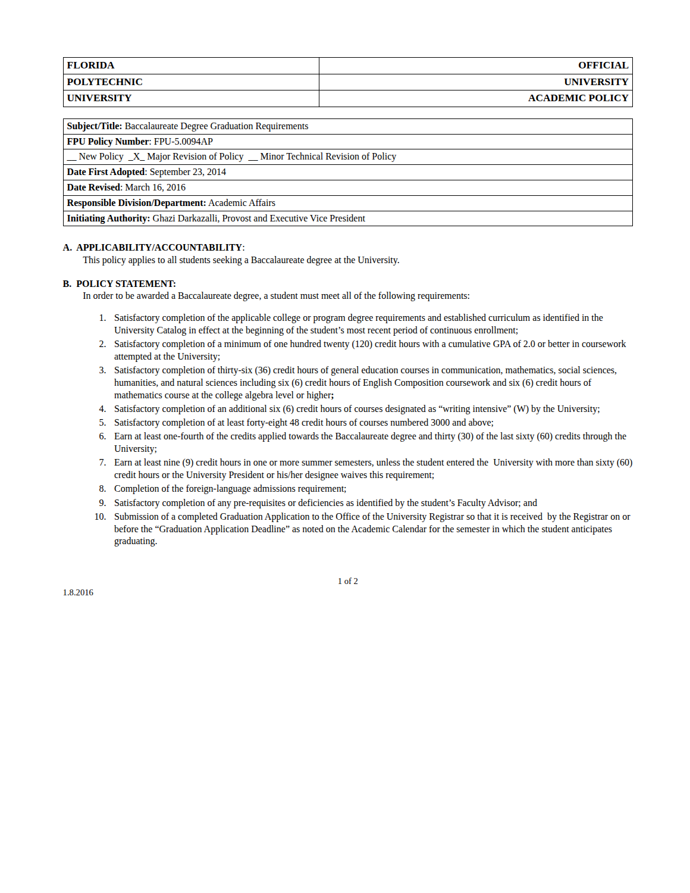| FLORIDA | OFFICIAL |
| POLYTECHNIC | UNIVERSITY |
| UNIVERSITY | ACADEMIC POLICY |
| Subject/Title: Baccalaureate Degree Graduation Requirements |
| FPU Policy Number : FPU-5.0094AP |
| __ New Policy _X_ Major Revision of Policy __ Minor Technical Revision of Policy |
| Date First Adopted : September 23, 2014 |
| Date Revised : March 16, 2016 |
| Responsible Division/Department: Academic Affairs |
| Initiating Authority: Ghazi Darkazalli, Provost and Executive Vice President |
A. APPLICABILITY/ACCOUNTABILITY:
This policy applies to all students seeking a Baccalaureate degree at the University.
B. POLICY STATEMENT:
In order to be awarded a Baccalaureate degree, a student must meet all of the following requirements:
Satisfactory completion of the applicable college or program degree requirements and established curriculum as identified in the University Catalog in effect at the beginning of the student’s most recent period of continuous enrollment;
Satisfactory completion of a minimum of one hundred twenty (120) credit hours with a cumulative GPA of 2.0 or better in coursework attempted at the University;
Satisfactory completion of thirty-six (36) credit hours of general education courses in communication, mathematics, social sciences, humanities, and natural sciences including six (6) credit hours of English Composition coursework and six (6) credit hours of mathematics course at the college algebra level or higher;
Satisfactory completion of an additional six (6) credit hours of courses designated as “writing intensive” (W) by the University;
Satisfactory completion of at least forty-eight 48 credit hours of courses numbered 3000 and above;
Earn at least one-fourth of the credits applied towards the Baccalaureate degree and thirty (30) of the last sixty (60) credits through the University;
Earn at least nine (9) credit hours in one or more summer semesters, unless the student entered the University with more than sixty (60) credit hours or the University President or his/her designee waives this requirement;
Completion of the foreign-language admissions requirement;
Satisfactory completion of any pre-requisites or deficiencies as identified by the student’s Faculty Advisor; and
Submission of a completed Graduation Application to the Office of the University Registrar so that it is received by the Registrar on or before the “Graduation Application Deadline” as noted on the Academic Calendar for the semester in which the student anticipates graduating.
1 of 2
1.8.2016